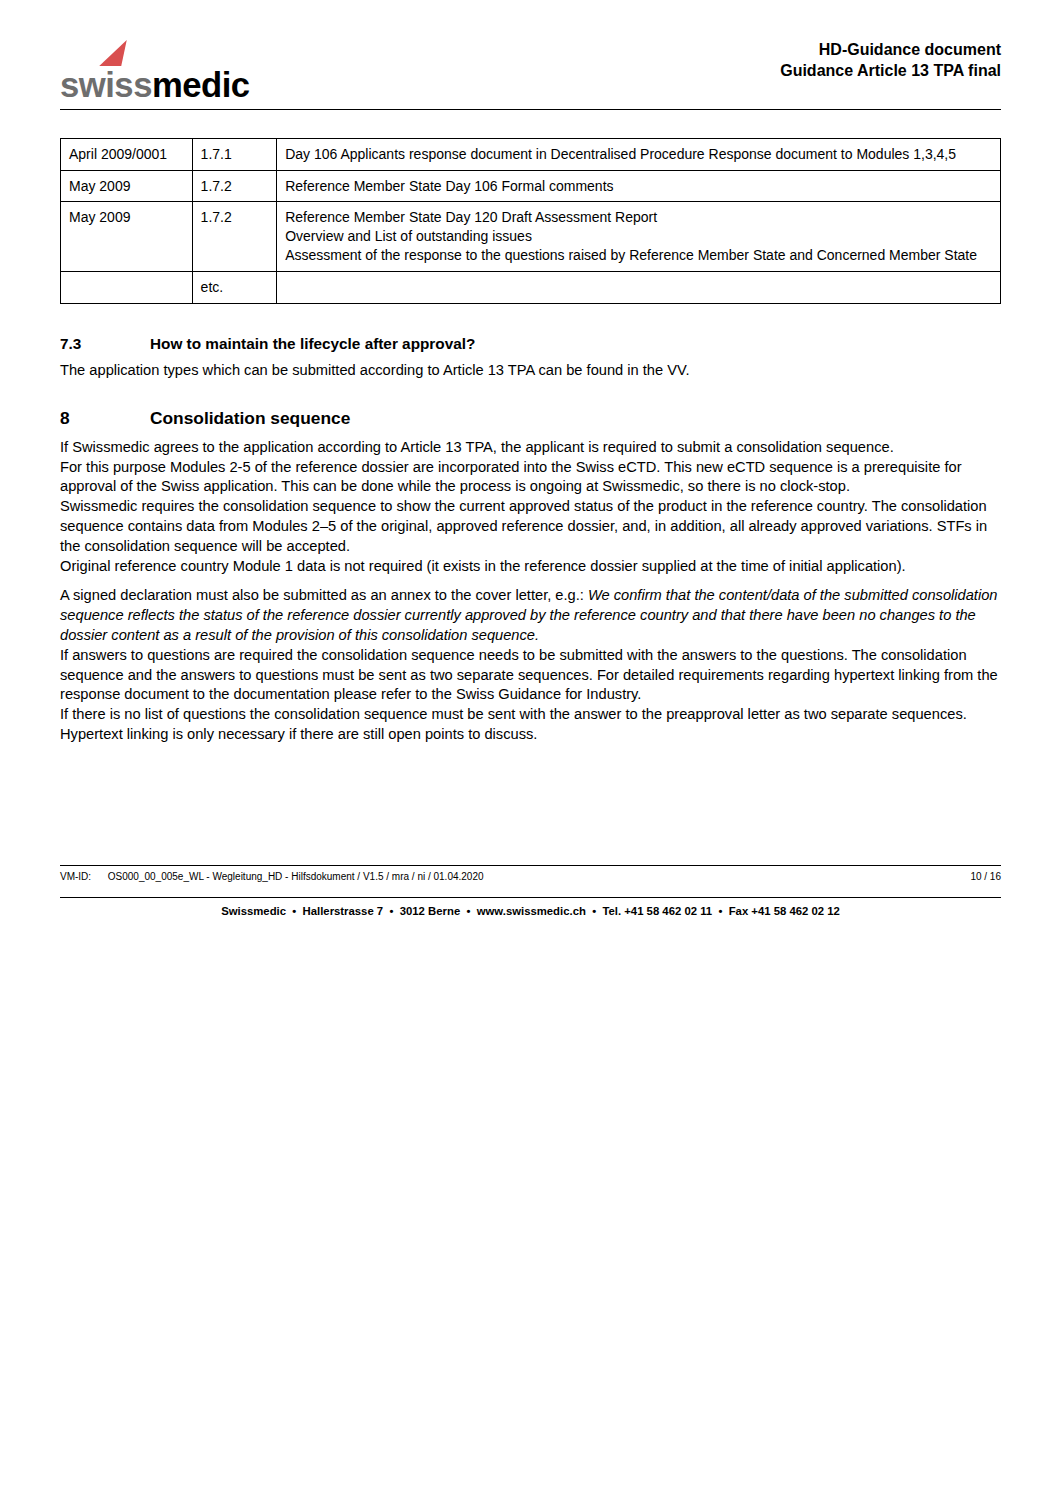swiss medic
HD-Guidance document
Guidance Article 13 TPA final
| April 2009/0001 | 1.7.1 | Day 106 Applicants response document in Decentralised Procedure Response document to Modules 1,3,4,5 |
| May 2009 | 1.7.2 | Reference Member State Day 106 Formal comments |
| May 2009 | 1.7.2 | Reference Member State Day 120 Draft Assessment Report Overview and List of outstanding issues Assessment of the response to the questions raised by Reference Member State and Concerned Member State |
| | etc. | |
7.3 How to maintain the lifecycle after approval?
The application types which can be submitted according to Article 13 TPA can be found in the VV.
8 Consolidation sequence
If Swissmedic agrees to the application according to Article 13 TPA, the applicant is required to submit a consolidation sequence.
For this purpose Modules 2-5 of the reference dossier are incorporated into the Swiss eCTD. This new eCTD sequence is a prerequisite for approval of the Swiss application. This can be done while the process is ongoing at Swissmedic, so there is no clock-stop.
Swissmedic requires the consolidation sequence to show the current approved status of the product in the reference country. The consolidation sequence contains data from Modules 2–5 of the original, approved reference dossier, and, in addition, all already approved variations. STFs in the consolidation sequence will be accepted.
Original reference country Module 1 data is not required (it exists in the reference dossier supplied at the time of initial application).
A signed declaration must also be submitted as an annex to the cover letter, e.g.: We confirm that the content/data of the submitted consolidation sequence reflects the status of the reference dossier currently approved by the reference country and that there have been no changes to the dossier content as a result of the provision of this consolidation sequence.
If answers to questions are required the consolidation sequence needs to be submitted with the answers to the questions. The consolidation sequence and the answers to questions must be sent as two separate sequences. For detailed requirements regarding hypertext linking from the response document to the documentation please refer to the Swiss Guidance for Industry.
If there is no list of questions the consolidation sequence must be sent with the answer to the preapproval letter as two separate sequences. Hypertext linking is only necessary if there are still open points to discuss.
VM-ID: OS000_00_005e_WL - Wegleitung_HD - Hilfsdokument / V1.5 / mra / ni / 01.04.2020 10 / 16
Swissmedic • Hallerstrasse 7 • 3012 Berne • www.swissmedic.ch • Tel. +41 58 462 02 11 • Fax +41 58 462 02 12